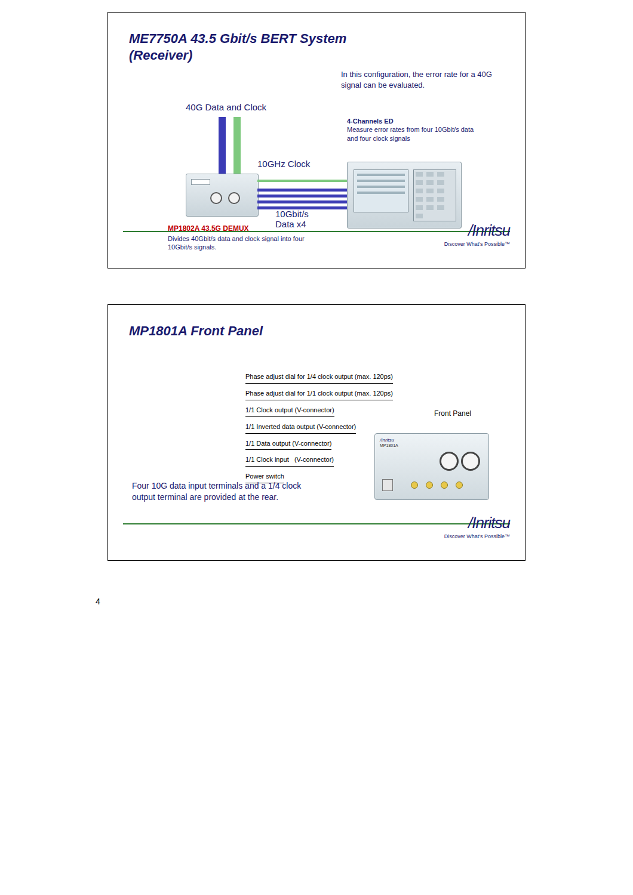ME7750A 43.5 Gbit/s BERT System
(Receiver)
In this configuration, the error rate for a 40G signal can be evaluated.
40G Data and Clock
4-Channels ED
Measure error rates from four 10Gbit/s data and four clock signals
10GHz Clock
10Gbit/s
Data x4
MP1802A 43.5G DEMUX
Divides 40Gbit/s data and clock signal into four 10Gbit/s signals.
/Inritsu
Discover What's Possible™
MP1801A Front Panel
Phase adjust dial for 1/4 clock output (max. 120ps)
Phase adjust dial for 1/1 clock output (max. 120ps)
1/1 Clock output (V-connector)
1/1 Inverted data output (V-connector)
1/1 Data output (V-connector)
1/1 Clock input (V-connector)
Power switch
Front Panel
/Inritsu
MP1801A
Four 10G data input terminals and a 1/4 clock output terminal are provided at the rear.
/Inritsu
Discover What's Possible™
4